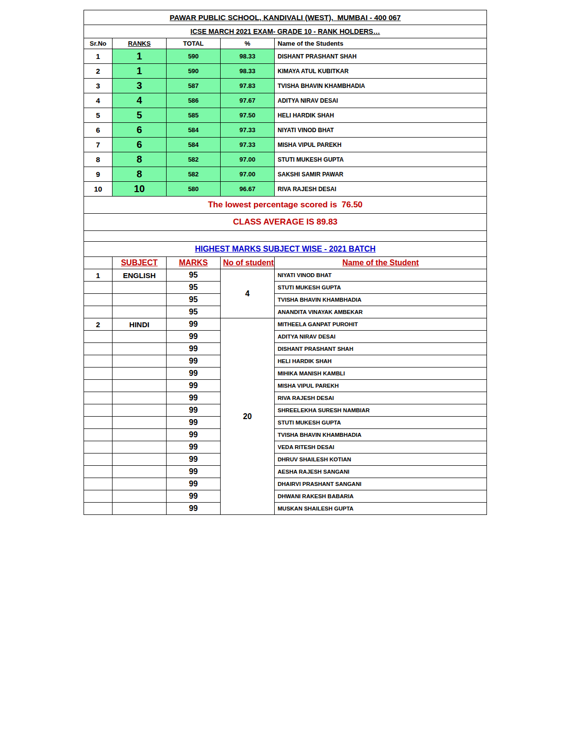| PAWAR PUBLIC SCHOOL, KANDIVALI (WEST), MUMBAI - 400 067 |
| ICSE MARCH 2021 EXAM- GRADE 10 - RANK HOLDERS… |
| Sr.No | RANKS | TOTAL | % | Name of the Students |
| 1 | 1 | 590 | 98.33 | DISHANT PRASHANT SHAH |
| 2 | 1 | 590 | 98.33 | KIMAYA ATUL KUBITKAR |
| 3 | 3 | 587 | 97.83 | TVISHA BHAVIN KHAMBHADIA |
| 4 | 4 | 586 | 97.67 | ADITYA NIRAV DESAI |
| 5 | 5 | 585 | 97.50 | HELI HARDIK SHAH |
| 6 | 6 | 584 | 97.33 | NIYATI VINOD BHAT |
| 7 | 6 | 584 | 97.33 | MISHA VIPUL PAREKH |
| 8 | 8 | 582 | 97.00 | STUTI MUKESH GUPTA |
| 9 | 8 | 582 | 97.00 | SAKSHI SAMIR PAWAR |
| 10 | 10 | 580 | 96.67 | RIVA RAJESH DESAI |
| The lowest percentage scored is 76.50 |
| CLASS AVERAGE IS 89.83 |
| HIGHEST MARKS SUBJECT WISE - 2021 BATCH |
| | SUBJECT | MARKS | No of students | Name of the Student |
| 1 | ENGLISH | 95 | 4 | NIYATI VINOD BHAT |
| | | 95 | STUTI MUKESH GUPTA |
| | | 95 | TVISHA BHAVIN KHAMBHADIA |
| | | 95 | ANANDITA VINAYAK AMBEKAR |
| 2 | HINDI | 99 | 20 | MITHEELA GANPAT PUROHIT |
| | | 99 | ADITYA NIRAV DESAI |
| | | 99 | DISHANT PRASHANT SHAH |
| | | 99 | HELI HARDIK SHAH |
| | | 99 | MIHIKA MANISH KAMBLI |
| | | 99 | MISHA VIPUL PAREKH |
| | | 99 | RIVA RAJESH DESAI |
| | | 99 | SHREELEKHA SURESH NAMBIAR |
| | | 99 | STUTI MUKESH GUPTA |
| | | 99 | TVISHA BHAVIN KHAMBHADIA |
| | | 99 | VEDA RITESH DESAI |
| | | 99 | DHRUV SHAILESH KOTIAN |
| | | 99 | AESHA RAJESH SANGANI |
| | | 99 | DHAIRVI PRASHANT SANGANI |
| | | 99 | DHWANI RAKESH BABARIA |
| | | 99 | MUSKAN SHAILESH GUPTA |